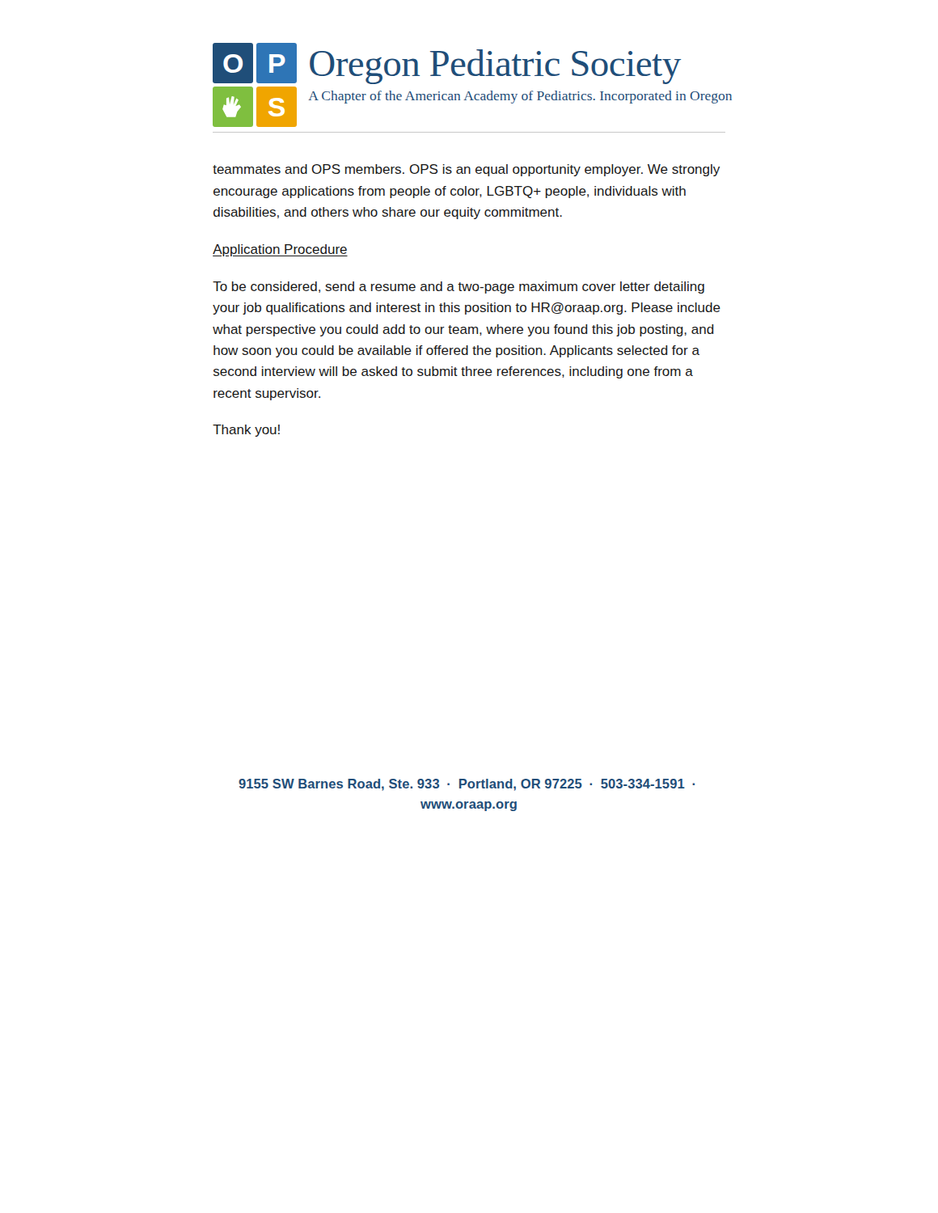O
P
S
Oregon Pediatric Society
A Chapter of the American Academy of Pediatrics. Incorporated in Oregon
teammates and OPS members. OPS is an equal opportunity employer. We strongly encourage applications from people of color, LGBTQ+ people, individuals with disabilities, and others who share our equity commitment.
Application Procedure
To be considered, send a resume and a two-page maximum cover letter detailing your job qualifications and interest in this position to HR@oraap.org. Please include what perspective you could add to our team, where you found this job posting, and how soon you could be available if offered the position. Applicants selected for a second interview will be asked to submit three references, including one from a recent supervisor.
Thank you!
9155 SW Barnes Road, Ste. 933 · Portland, OR 97225 · 503-334-1591 · www.oraap.org